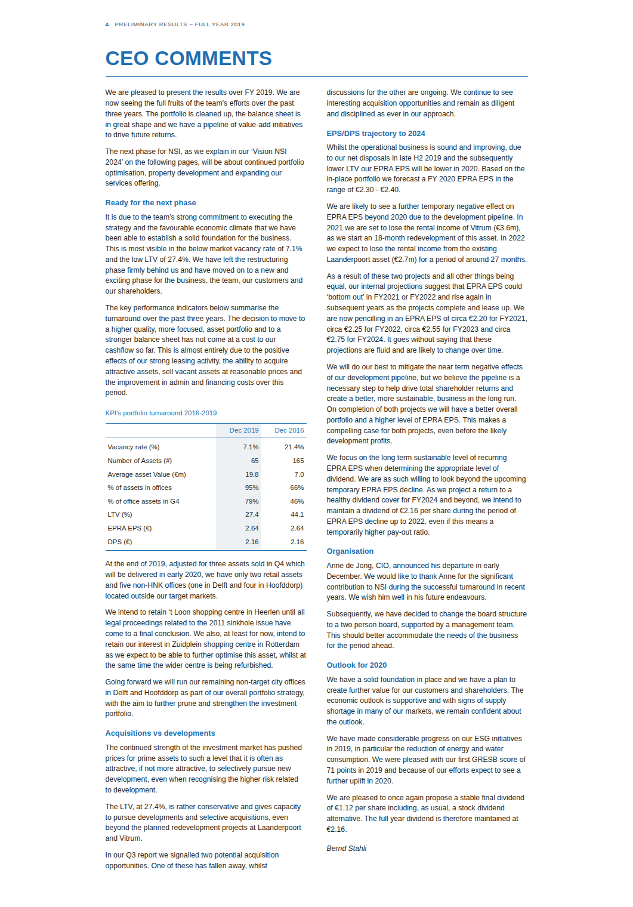4 PRELIMINARY RESULTS – FULL YEAR 2019
CEO COMMENTS
We are pleased to present the results over FY 2019. We are now seeing the full fruits of the team’s efforts over the past three years. The portfolio is cleaned up, the balance sheet is in great shape and we have a pipeline of value-add initiatives to drive future returns.
The next phase for NSI, as we explain in our ‘Vision NSI 2024’ on the following pages, will be about continued portfolio optimisation, property development and expanding our services offering.
Ready for the next phase
It is due to the team’s strong commitment to executing the strategy and the favourable economic climate that we have been able to establish a solid foundation for the business. This is most visible in the below market vacancy rate of 7.1% and the low LTV of 27.4%. We have left the restructuring phase firmly behind us and have moved on to a new and exciting phase for the business, the team, our customers and our shareholders.
The key performance indicators below summarise the turnaround over the past three years. The decision to move to a higher quality, more focused, asset portfolio and to a stronger balance sheet has not come at a cost to our cashflow so far. This is almost entirely due to the positive effects of our strong leasing activity, the ability to acquire attractive assets, sell vacant assets at reasonable prices and the improvement in admin and financing costs over this period.
KPI’s portfolio turnaround 2016-2019
| | Dec 2019 | Dec 2016 |
| --- | --- | --- |
| Vacancy rate (%) | 7.1% | 21.4% |
| Number of Assets (#) | 65 | 165 |
| Average asset Value (€m) | 19.8 | 7.0 |
| % of assets in offices | 95% | 66% |
| % of office assets in G4 | 79% | 46% |
| LTV (%) | 27.4 | 44.1 |
| EPRA EPS (€) | 2.64 | 2.64 |
| DPS (€) | 2.16 | 2.16 |
At the end of 2019, adjusted for three assets sold in Q4 which will be delivered in early 2020, we have only two retail assets and five non-HNK offices (one in Delft and four in Hoofddorp) located outside our target markets.
We intend to retain ‘t Loon shopping centre in Heerlen until all legal proceedings related to the 2011 sinkhole issue have come to a final conclusion. We also, at least for now, intend to retain our interest in Zuidplein shopping centre in Rotterdam as we expect to be able to further optimise this asset, whilst at the same time the wider centre is being refurbished.
Going forward we will run our remaining non-target city offices in Delft and Hoofddorp as part of our overall portfolio strategy, with the aim to further prune and strengthen the investment portfolio.
Acquisitions vs developments
The continued strength of the investment market has pushed prices for prime assets to such a level that it is often as attractive, if not more attractive, to selectively pursue new development, even when recognising the higher risk related to development.
The LTV, at 27.4%, is rather conservative and gives capacity to pursue developments and selective acquisitions, even beyond the planned redevelopment projects at Laanderpoort and Vitrum.
In our Q3 report we signalled two potential acquisition opportunities. One of these has fallen away, whilst discussions for the other are ongoing. We continue to see interesting acquisition opportunities and remain as diligent and disciplined as ever in our approach.
EPS/DPS trajectory to 2024
Whilst the operational business is sound and improving, due to our net disposals in late H2 2019 and the subsequently lower LTV our EPRA EPS will be lower in 2020. Based on the in-place portfolio we forecast a FY 2020 EPRA EPS in the range of €2.30 - €2.40.
We are likely to see a further temporary negative effect on EPRA EPS beyond 2020 due to the development pipeline. In 2021 we are set to lose the rental income of Vitrum (€3.6m), as we start an 18-month redevelopment of this asset. In 2022 we expect to lose the rental income from the existing Laanderpoort asset (€2.7m) for a period of around 27 months.
As a result of these two projects and all other things being equal, our internal projections suggest that EPRA EPS could ‘bottom out’ in FY2021 or FY2022 and rise again in subsequent years as the projects complete and lease up. We are now pencilling in an EPRA EPS of circa €2.20 for FY2021, circa €2.25 for FY2022, circa €2.55 for FY2023 and circa €2.75 for FY2024. It goes without saying that these projections are fluid and are likely to change over time.
We will do our best to mitigate the near term negative effects of our development pipeline, but we believe the pipeline is a necessary step to help drive total shareholder returns and create a better, more sustainable, business in the long run. On completion of both projects we will have a better overall portfolio and a higher level of EPRA EPS. This makes a compelling case for both projects, even before the likely development profits.
We focus on the long term sustainable level of recurring EPRA EPS when determining the appropriate level of dividend. We are as such willing to look beyond the upcoming temporary EPRA EPS decline. As we project a return to a healthy dividend cover for FY2024 and beyond, we intend to maintain a dividend of €2.16 per share during the period of EPRA EPS decline up to 2022, even if this means a temporarily higher pay-out ratio.
Organisation
Anne de Jong, CIO, announced his departure in early December. We would like to thank Anne for the significant contribution to NSI during the successful turnaround in recent years. We wish him well in his future endeavours.
Subsequently, we have decided to change the board structure to a two person board, supported by a management team. This should better accommodate the needs of the business for the period ahead.
Outlook for 2020
We have a solid foundation in place and we have a plan to create further value for our customers and shareholders. The economic outlook is supportive and with signs of supply shortage in many of our markets, we remain confident about the outlook.
We have made considerable progress on our ESG initiatives in 2019, in particular the reduction of energy and water consumption. We were pleased with our first GRESB score of 71 points in 2019 and because of our efforts expect to see a further uplift in 2020.
We are pleased to once again propose a stable final dividend of €1.12 per share including, as usual, a stock dividend alternative. The full year dividend is therefore maintained at €2.16.
Bernd Stahli